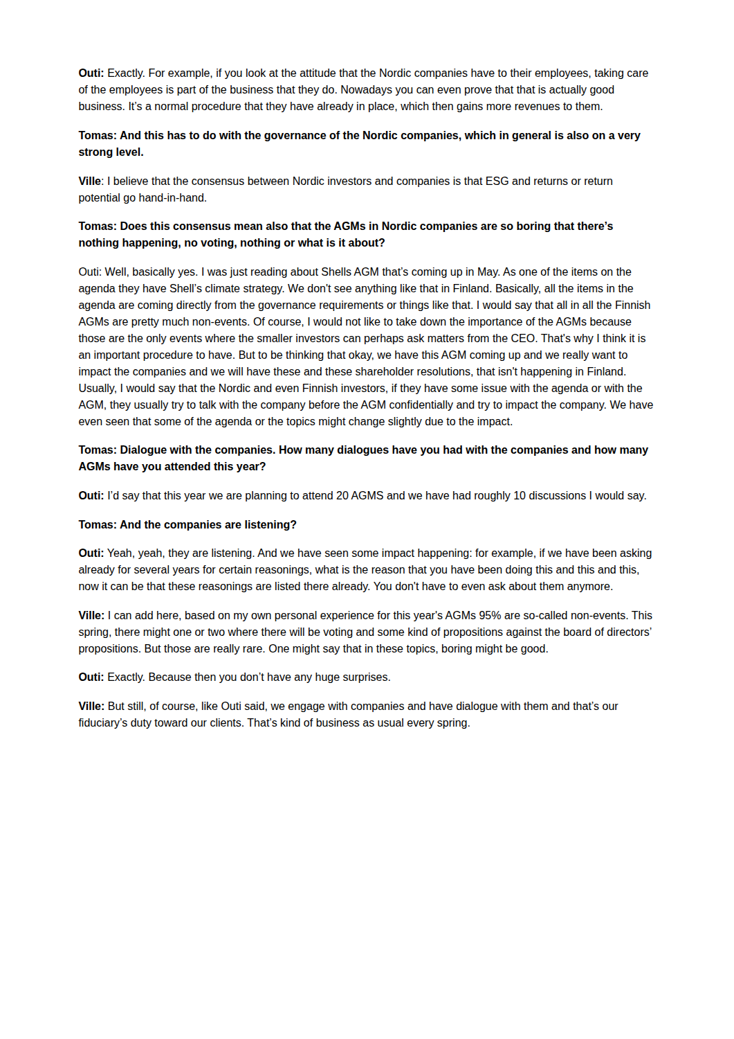Outi: Exactly. For example, if you look at the attitude that the Nordic companies have to their employees, taking care of the employees is part of the business that they do. Nowadays you can even prove that that is actually good business. It’s a normal procedure that they have already in place, which then gains more revenues to them.
Tomas: And this has to do with the governance of the Nordic companies, which in general is also on a very strong level.
Ville: I believe that the consensus between Nordic investors and companies is that ESG and returns or return potential go hand-in-hand.
Tomas: Does this consensus mean also that the AGMs in Nordic companies are so boring that there’s nothing happening, no voting, nothing or what is it about?
Outi: Well, basically yes. I was just reading about Shells AGM that’s coming up in May. As one of the items on the agenda they have Shell’s climate strategy. We don't see anything like that in Finland. Basically, all the items in the agenda are coming directly from the governance requirements or things like that. I would say that all in all the Finnish AGMs are pretty much non-events. Of course, I would not like to take down the importance of the AGMs because those are the only events where the smaller investors can perhaps ask matters from the CEO. That's why I think it is an important procedure to have. But to be thinking that okay, we have this AGM coming up and we really want to impact the companies and we will have these and these shareholder resolutions, that isn't happening in Finland. Usually, I would say that the Nordic and even Finnish investors, if they have some issue with the agenda or with the AGM, they usually try to talk with the company before the AGM confidentially and try to impact the company. We have even seen that some of the agenda or the topics might change slightly due to the impact.
Tomas: Dialogue with the companies. How many dialogues have you had with the companies and how many AGMs have you attended this year?
Outi: I’d say that this year we are planning to attend 20 AGMS and we have had roughly 10 discussions I would say.
Tomas: And the companies are listening?
Outi: Yeah, yeah, they are listening. And we have seen some impact happening: for example, if we have been asking already for several years for certain reasonings, what is the reason that you have been doing this and this and this, now it can be that these reasonings are listed there already. You don't have to even ask about them anymore.
Ville: I can add here, based on my own personal experience for this year's AGMs 95% are so-called non-events. This spring, there might one or two where there will be voting and some kind of propositions against the board of directors’ propositions. But those are really rare. One might say that in these topics, boring might be good.
Outi: Exactly. Because then you don’t have any huge surprises.
Ville: But still, of course, like Outi said, we engage with companies and have dialogue with them and that’s our fiduciary’s duty toward our clients. That’s kind of business as usual every spring.